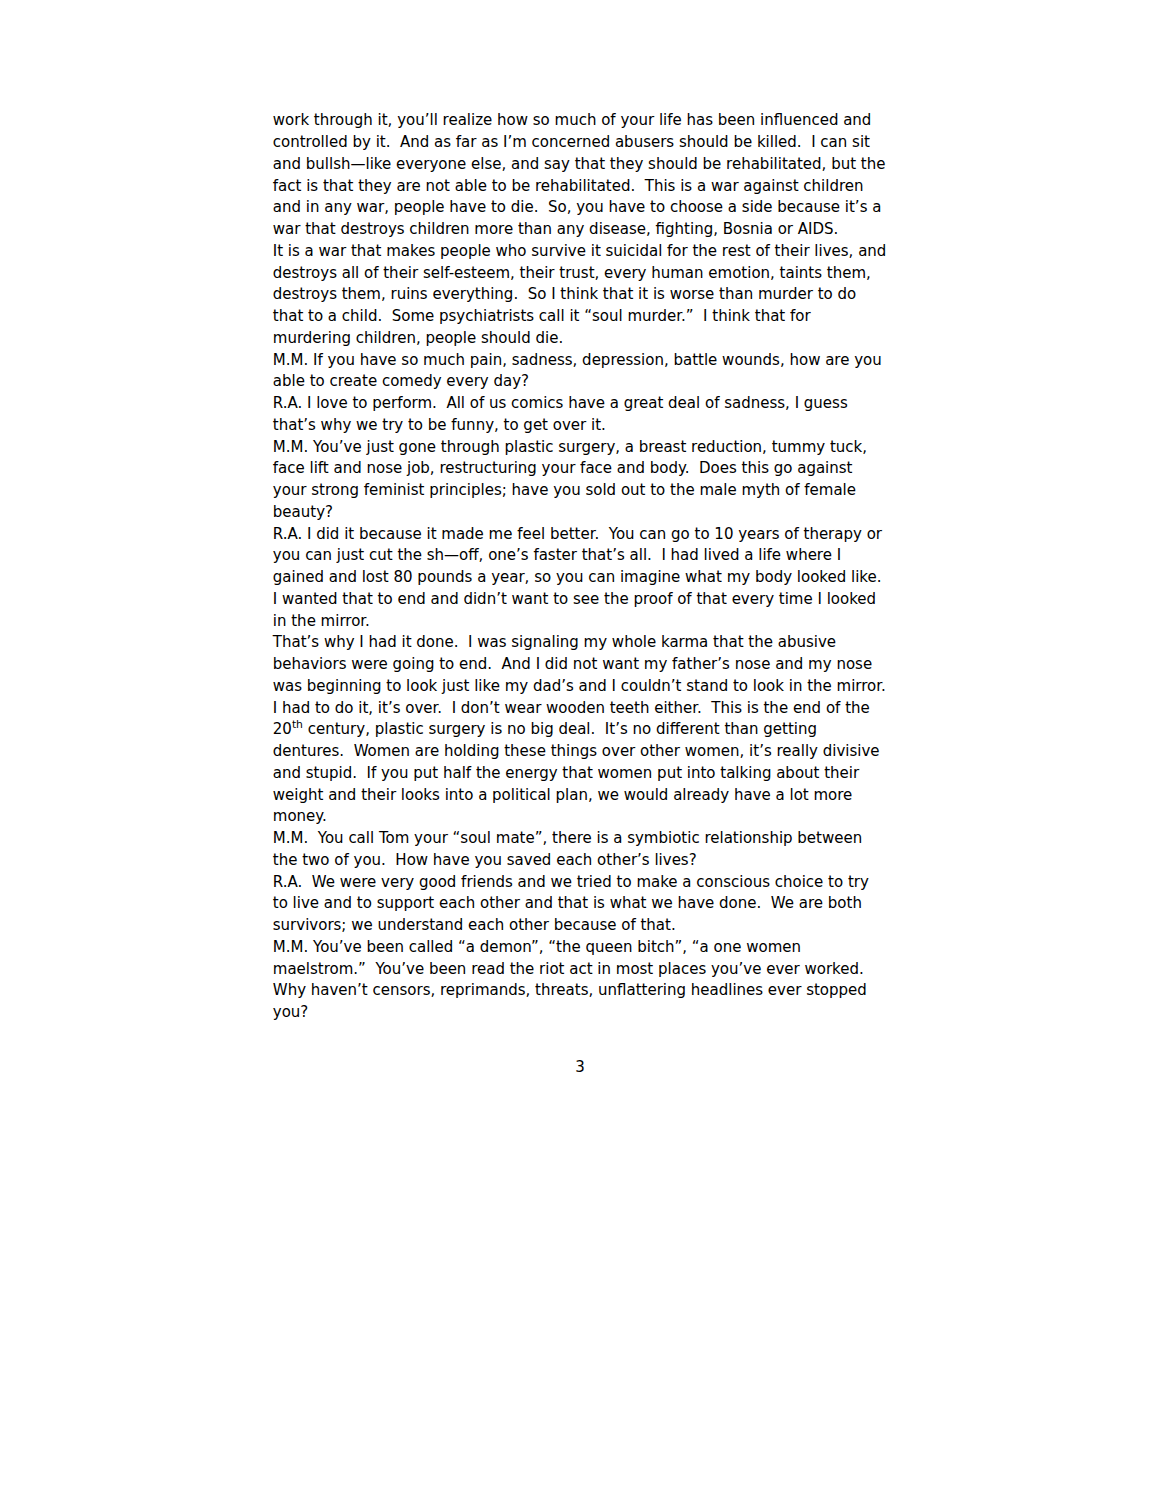work through it, you’ll realize how so much of your life has been influenced and controlled by it. And as far as I’m concerned abusers should be killed. I can sit and bullsh—like everyone else, and say that they should be rehabilitated, but the fact is that they are not able to be rehabilitated. This is a war against children and in any war, people have to die. So, you have to choose a side because it’s a war that destroys children more than any disease, fighting, Bosnia or AIDS.
It is a war that makes people who survive it suicidal for the rest of their lives, and destroys all of their self-esteem, their trust, every human emotion, taints them, destroys them, ruins everything. So I think that it is worse than murder to do that to a child. Some psychiatrists call it “soul murder.” I think that for murdering children, people should die.
M.M. If you have so much pain, sadness, depression, battle wounds, how are you able to create comedy every day?
R.A. I love to perform. All of us comics have a great deal of sadness, I guess that’s why we try to be funny, to get over it.
M.M. You’ve just gone through plastic surgery, a breast reduction, tummy tuck, face lift and nose job, restructuring your face and body. Does this go against your strong feminist principles; have you sold out to the male myth of female beauty?
R.A. I did it because it made me feel better. You can go to 10 years of therapy or you can just cut the sh—off, one’s faster that’s all. I had lived a life where I gained and lost 80 pounds a year, so you can imagine what my body looked like. I wanted that to end and didn’t want to see the proof of that every time I looked in the mirror.
That’s why I had it done. I was signaling my whole karma that the abusive behaviors were going to end. And I did not want my father’s nose and my nose was beginning to look just like my dad’s and I couldn’t stand to look in the mirror.
I had to do it, it’s over. I don’t wear wooden teeth either. This is the end of the 20th century, plastic surgery is no big deal. It’s no different than getting dentures. Women are holding these things over other women, it’s really divisive and stupid. If you put half the energy that women put into talking about their weight and their looks into a political plan, we would already have a lot more money.
M.M. You call Tom your “soul mate”, there is a symbiotic relationship between the two of you. How have you saved each other’s lives?
R.A. We were very good friends and we tried to make a conscious choice to try to live and to support each other and that is what we have done. We are both survivors; we understand each other because of that.
M.M. You’ve been called “a demon”, “the queen bitch”, “a one women maelstrom.” You’ve been read the riot act in most places you’ve ever worked. Why haven’t censors, reprimands, threats, unflattering headlines ever stopped you?
3